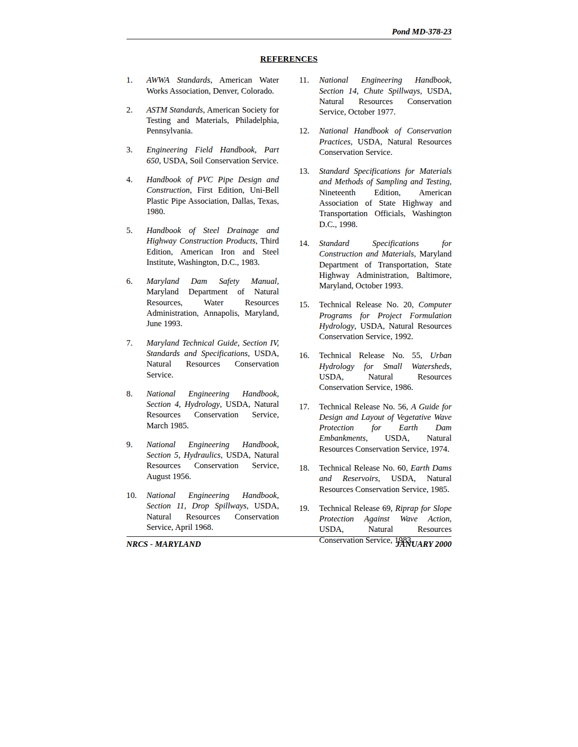Pond MD-378-23
REFERENCES
1.
AWWA Standards, American Water Works Association, Denver, Colorado.
2.
ASTM Standards, American Society for Testing and Materials, Philadelphia, Pennsylvania.
3.
Engineering Field Handbook, Part 650, USDA, Soil Conservation Service.
4.
Handbook of PVC Pipe Design and Construction, First Edition, Uni-Bell Plastic Pipe Association, Dallas, Texas, 1980.
5.
Handbook of Steel Drainage and Highway Construction Products, Third Edition, American Iron and Steel Institute, Washington, D.C., 1983.
6.
Maryland Dam Safety Manual, Maryland Department of Natural Resources, Water Resources Administration, Annapolis, Maryland, June 1993.
7.
Maryland Technical Guide, Section IV, Standards and Specifications, USDA, Natural Resources Conservation Service.
8.
National Engineering Handbook, Section 4, Hydrology, USDA, Natural Resources Conservation Service, March 1985.
9.
National Engineering Handbook, Section 5, Hydraulics, USDA, Natural Resources Conservation Service, August 1956.
10.
National Engineering Handbook, Section 11, Drop Spillways, USDA, Natural Resources Conservation Service, April 1968.
11.
National Engineering Handbook, Section 14, Chute Spillways, USDA, Natural Resources Conservation Service, October 1977.
12.
National Handbook of Conservation Practices, USDA, Natural Resources Conservation Service.
13.
Standard Specifications for Materials and Methods of Sampling and Testing, Nineteenth Edition, American Association of State Highway and Transportation Officials, Washington D.C., 1998.
14.
Standard Specifications for Construction and Materials, Maryland Department of Transportation, State Highway Administration, Baltimore, Maryland, October 1993.
15.
Technical Release No. 20, Computer Programs for Project Formulation Hydrology, USDA, Natural Resources Conservation Service, 1992.
16.
Technical Release No. 55, Urban Hydrology for Small Watersheds, USDA, Natural Resources Conservation Service, 1986.
17.
Technical Release No. 56, A Guide for Design and Layout of Vegetative Wave Protection for Earth Dam Embankments, USDA, Natural Resources Conservation Service, 1974.
18.
Technical Release No. 60, Earth Dams and Reservoirs, USDA, Natural Resources Conservation Service, 1985.
19.
Technical Release 69, Riprap for Slope Protection Against Wave Action, USDA, Natural Resources Conservation Service, 1983.
NRCS - MARYLAND JANUARY 2000